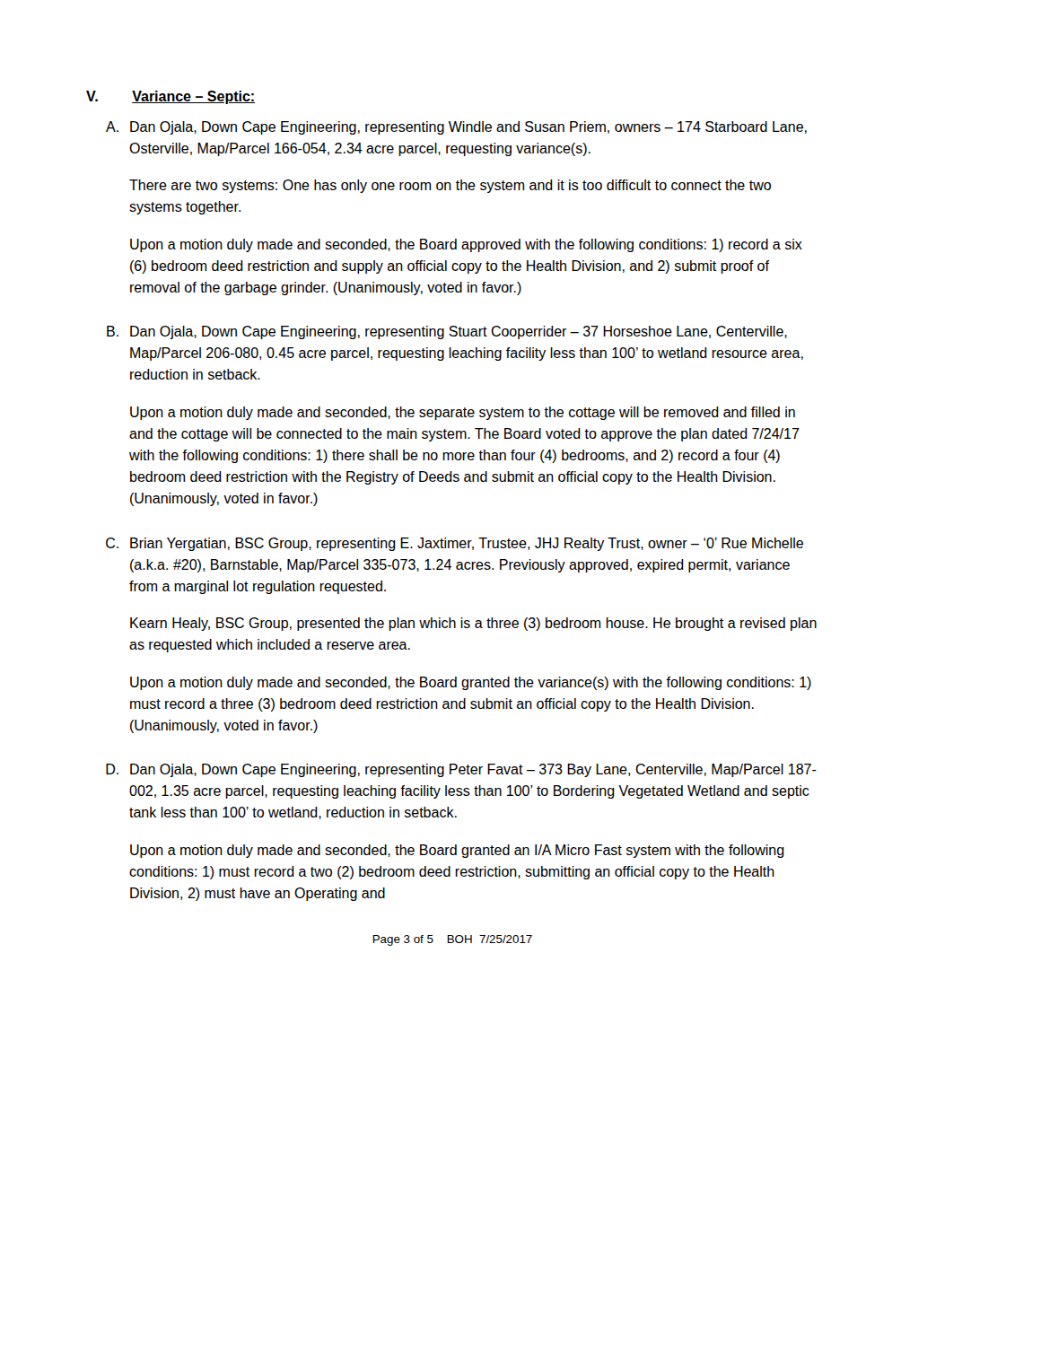V. Variance – Septic:
Dan Ojala, Down Cape Engineering, representing Windle and Susan Priem, owners – 174 Starboard Lane, Osterville, Map/Parcel 166-054, 2.34 acre parcel, requesting variance(s).
There are two systems: One has only one room on the system and it is too difficult to connect the two systems together.
Upon a motion duly made and seconded, the Board approved with the following conditions: 1) record a six (6) bedroom deed restriction and supply an official copy to the Health Division, and 2) submit proof of removal of the garbage grinder. (Unanimously, voted in favor.)
Dan Ojala, Down Cape Engineering, representing Stuart Cooperrider – 37 Horseshoe Lane, Centerville, Map/Parcel 206-080, 0.45 acre parcel, requesting leaching facility less than 100’ to wetland resource area, reduction in setback.
Upon a motion duly made and seconded, the separate system to the cottage will be removed and filled in and the cottage will be connected to the main system. The Board voted to approve the plan dated 7/24/17 with the following conditions: 1) there shall be no more than four (4) bedrooms, and 2) record a four (4) bedroom deed restriction with the Registry of Deeds and submit an official copy to the Health Division. (Unanimously, voted in favor.)
Brian Yergatian, BSC Group, representing E. Jaxtimer, Trustee, JHJ Realty Trust, owner – ‘0’ Rue Michelle (a.k.a. #20), Barnstable, Map/Parcel 335-073, 1.24 acres. Previously approved, expired permit, variance from a marginal lot regulation requested.
Kearn Healy, BSC Group, presented the plan which is a three (3) bedroom house. He brought a revised plan as requested which included a reserve area.
Upon a motion duly made and seconded, the Board granted the variance(s) with the following conditions: 1) must record a three (3) bedroom deed restriction and submit an official copy to the Health Division. (Unanimously, voted in favor.)
Dan Ojala, Down Cape Engineering, representing Peter Favat – 373 Bay Lane, Centerville, Map/Parcel 187-002, 1.35 acre parcel, requesting leaching facility less than 100’ to Bordering Vegetated Wetland and septic tank less than 100’ to wetland, reduction in setback.
Upon a motion duly made and seconded, the Board granted an I/A Micro Fast system with the following conditions: 1) must record a two (2) bedroom deed restriction, submitting an official copy to the Health Division, 2) must have an Operating and
Page 3 of 5 BOH 7/25/2017